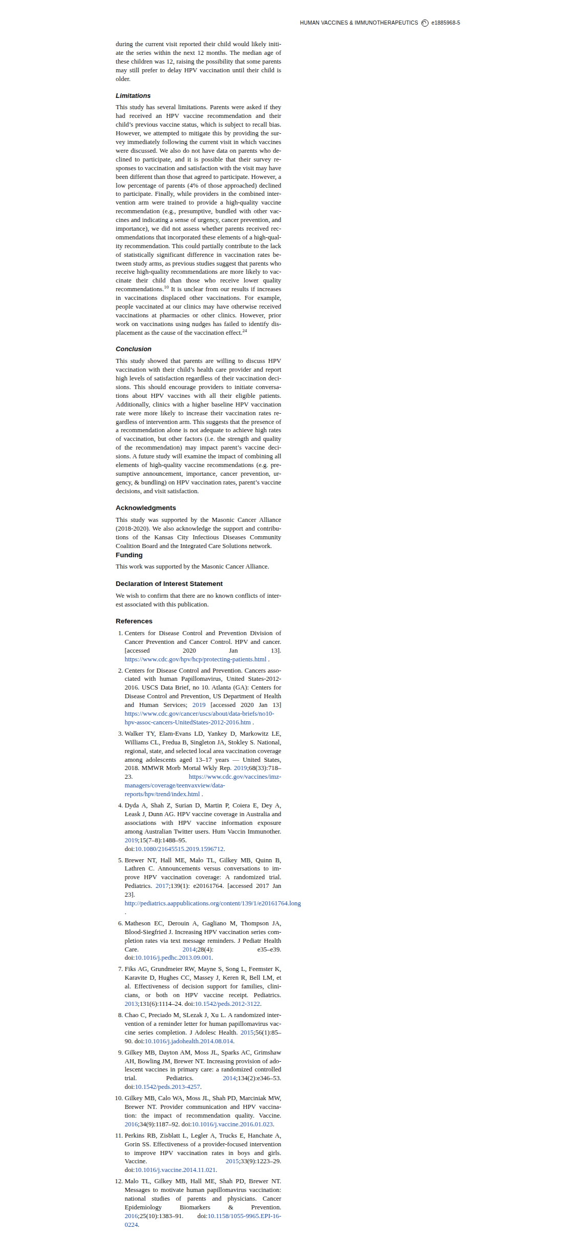Human Vaccines & Immunotherapeutics e1885968-5
during the current visit reported their child would likely initiate the series within the next 12 months. The median age of these children was 12, raising the possibility that some parents may still prefer to delay HPV vaccination until their child is older.
Limitations
This study has several limitations. Parents were asked if they had received an HPV vaccine recommendation and their child’s previous vaccine status, which is subject to recall bias. However, we attempted to mitigate this by providing the survey immediately following the current visit in which vaccines were discussed. We also do not have data on parents who declined to participate, and it is possible that their survey responses to vaccination and satisfaction with the visit may have been different than those that agreed to participate. However, a low percentage of parents (4% of those approached) declined to participate. Finally, while providers in the combined intervention arm were trained to provide a high-quality vaccine recommendation (e.g., presumptive, bundled with other vaccines and indicating a sense of urgency, cancer prevention, and importance), we did not assess whether parents received recommendations that incorporated these elements of a high-quality recommendation. This could partially contribute to the lack of statistically significant difference in vaccination rates between study arms, as previous studies suggest that parents who receive high-quality recommendations are more likely to vaccinate their child than those who receive lower quality recommendations.10 It is unclear from our results if increases in vaccinations displaced other vaccinations. For example, people vaccinated at our clinics may have otherwise received vaccinations at pharmacies or other clinics. However, prior work on vaccinations using nudges has failed to identify displacement as the cause of the vaccination effect.24
Conclusion
This study showed that parents are willing to discuss HPV vaccination with their child’s health care provider and report high levels of satisfaction regardless of their vaccination decisions. This should encourage providers to initiate conversations about HPV vaccines with all their eligible patients. Additionally, clinics with a higher baseline HPV vaccination rate were more likely to increase their vaccination rates regardless of intervention arm. This suggests that the presence of a recommendation alone is not adequate to achieve high rates of vaccination, but other factors (i.e. the strength and quality of the recommendation) may impact parent’s vaccine decisions. A future study will examine the impact of combining all elements of high-quality vaccine recommendations (e.g. presumptive announcement, importance, cancer prevention, urgency, & bundling) on HPV vaccination rates, parent’s vaccine decisions, and visit satisfaction.
Acknowledgments
This study was supported by the Masonic Cancer Alliance (2018-2020). We also acknowledge the support and contributions of the Kansas City Infectious Diseases Community Coalition Board and the Integrated Care Solutions network.
Funding
This work was supported by the Masonic Cancer Alliance.
Declaration of Interest Statement
We wish to confirm that there are no known conflicts of interest associated with this publication.
References
Centers for Disease Control and Prevention Division of Cancer Prevention and Cancer Control. HPV and cancer. [accessed 2020 Jan 13]. https://www.cdc.gov/hpv/hcp/protecting-patients.html .
Centers for Disease Control and Prevention. Cancers associated with human Papillomavirus, United States-2012-2016. USCS Data Brief, no 10. Atlanta (GA): Centers for Disease Control and Prevention, US Department of Health and Human Services; 2019 [accessed 2020 Jan 13] https://www.cdc.gov/cancer/uscs/about/data-briefs/no10-hpv-assoc-cancers-UnitedStates-2012-2016.htm .
Walker TY, Elam-Evans LD, Yankey D, Markowitz LE, Williams CL, Fredua B, Singleton JA, Stokley S. National, regional, state, and selected local area vaccination coverage among adolescents aged 13–17 years — United States, 2018. MMWR Morb Mortal Wkly Rep. 2019;68(33):718–23. https://www.cdc.gov/vaccines/imz-managers/coverage/teenvaxview/data-reports/hpv/trend/index.html .
Dyda A, Shah Z, Surian D, Martin P, Coiera E, Dey A, Leask J, Dunn AG. HPV vaccine coverage in Australia and associations with HPV vaccine information exposure among Australian Twitter users. Hum Vaccin Immunother. 2019;15(7–8):1488–95. doi:10.1080/21645515.2019.1596712.
Brewer NT, Hall ME, Malo TL, Gilkey MB, Quinn B, Lathren C. Announcements versus conversations to improve HPV vaccination coverage: A randomized trial. Pediatrics. 2017;139(1): e20161764. [accessed 2017 Jan 23]. http://pediatrics.aappublications.org/content/139/1/e20161764.long .
Matheson EC, Derouin A, Gagliano M, Thompson JA, Blood-Siegfried J. Increasing HPV vaccination series completion rates via text message reminders. J Pediatr Health Care. 2014;28(4): e35–e39. doi:10.1016/j.pedhc.2013.09.001.
Fiks AG, Grundmeier RW, Mayne S, Song L, Feemster K, Karavite D, Hughes CC, Massey J, Keren R, Bell LM, et al. Effectiveness of decision support for families, clinicians, or both on HPV vaccine receipt. Pediatrics. 2013;131(6):1114–24. doi:10.1542/peds.2012-3122.
Chao C, Preciado M, SLezak J, Xu L. A randomized intervention of a reminder letter for human papillomavirus vaccine series completion. J Adolesc Health. 2015;56(1):85–90. doi:10.1016/j.jadohealth.2014.08.014.
Gilkey MB, Dayton AM, Moss JL, Sparks AC, Grimshaw AH, Bowling JM, Brewer NT. Increasing provision of adolescent vaccines in primary care: a randomized controlled trial. Pediatrics. 2014;134(2):e346–53. doi:10.1542/peds.2013-4257.
Gilkey MB, Calo WA, Moss JL, Shah PD, Marciniak MW, Brewer NT. Provider communication and HPV vaccination: the impact of recommendation quality. Vaccine. 2016;34(9):1187–92. doi:10.1016/j.vaccine.2016.01.023.
Perkins RB, Zisblatt L, Legler A, Trucks E, Hanchate A, Gorin SS. Effectiveness of a provider-focused intervention to improve HPV vaccination rates in boys and girls. Vaccine. 2015;33(9):1223–29. doi:10.1016/j.vaccine.2014.11.021.
Malo TL, Gilkey MB, Hall ME, Shah PD, Brewer NT. Messages to motivate human papillomavirus vaccination: national studies of parents and physicians. Cancer Epidemiology Biomarkers & Prevention. 2016;25(10):1383–91. doi:10.1158/1055-9965.EPI-16-0224.